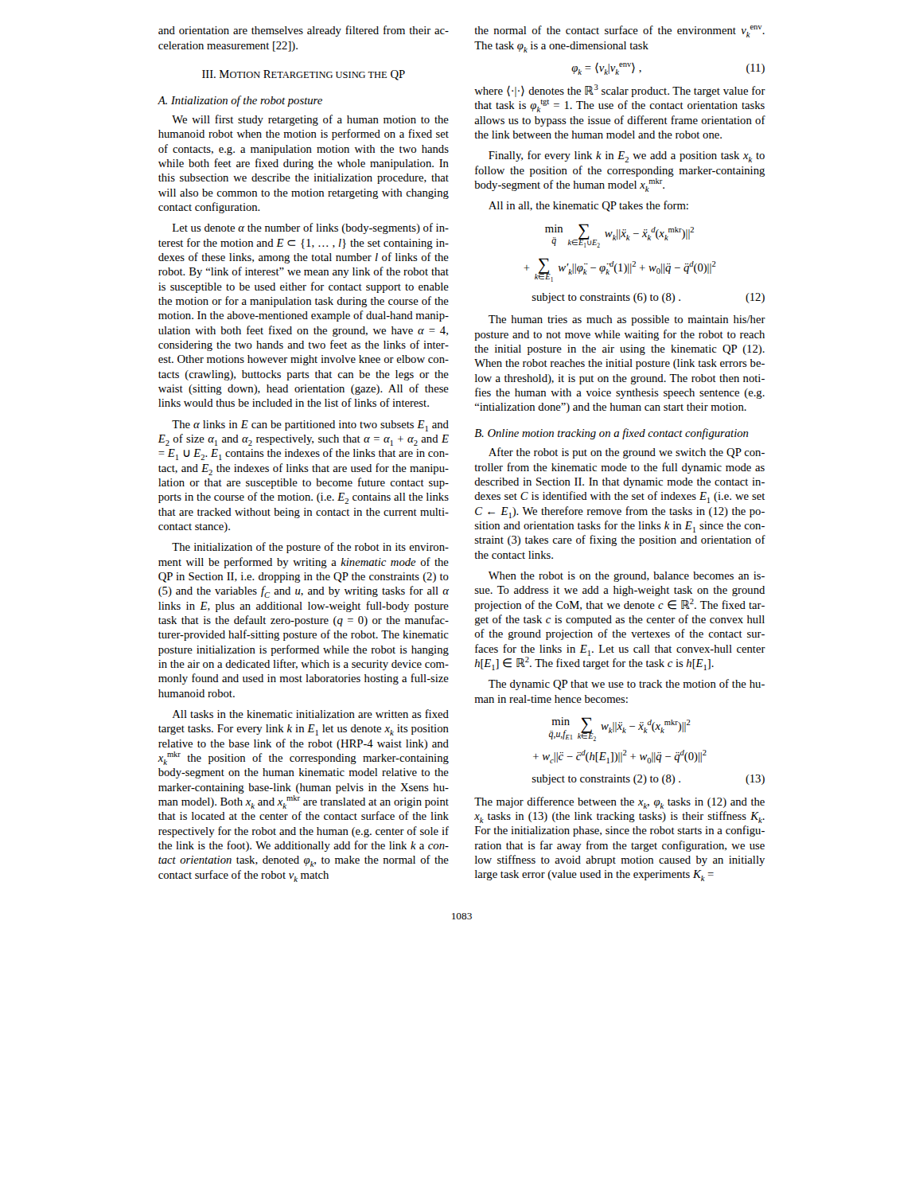and orientation are themselves already filtered from their acceleration measurement [22]).
III. MOTION RETARGETING USING THE QP
A. Intialization of the robot posture
We will first study retargeting of a human motion to the humanoid robot when the motion is performed on a fixed set of contacts, e.g. a manipulation motion with the two hands while both feet are fixed during the whole manipulation. In this subsection we describe the initialization procedure, that will also be common to the motion retargeting with changing contact configuration.
Let us denote α the number of links (body-segments) of interest for the motion and E ⊂ {1, … , l} the set containing indexes of these links, among the total number l of links of the robot. By “link of interest” we mean any link of the robot that is susceptible to be used either for contact support to enable the motion or for a manipulation task during the course of the motion. In the above-mentioned example of dual-hand manipulation with both feet fixed on the ground, we have α = 4, considering the two hands and two feet as the links of interest. Other motions however might involve knee or elbow contacts (crawling), buttocks parts that can be the legs or the waist (sitting down), head orientation (gaze). All of these links would thus be included in the list of links of interest.
The α links in E can be partitioned into two subsets E1 and E2 of size α1 and α2 respectively, such that α = α1 + α2 and E = E1 ∪ E2. E1 contains the indexes of the links that are in contact, and E2 the indexes of links that are used for the manipulation or that are susceptible to become future contact supports in the course of the motion. (i.e. E2 contains all the links that are tracked without being in contact in the current multi-contact stance).
The initialization of the posture of the robot in its environment will be performed by writing a kinematic mode of the QP in Section II, i.e. dropping in the QP the constraints (2) to (5) and the variables fC and u, and by writing tasks for all α links in E, plus an additional low-weight full-body posture task that is the default zero-posture (q = 0) or the manufacturer-provided half-sitting posture of the robot. The kinematic posture initialization is performed while the robot is hanging in the air on a dedicated lifter, which is a security device commonly found and used in most laboratories hosting a full-size humanoid robot.
All tasks in the kinematic initialization are written as fixed target tasks. For every link k in E1 let us denote xk its position relative to the base link of the robot (HRP-4 waist link) and xkmkr the position of the corresponding marker-containing body-segment on the human kinematic model relative to the marker-containing base-link (human pelvis in the Xsens human model). Both xk and xkmkr are translated at an origin point that is located at the center of the contact surface of the link respectively for the robot and the human (e.g. center of sole if the link is the foot). We additionally add for the link k a contact orientation task, denoted φk, to make the normal of the contact surface of the robot νk match
the normal of the contact surface of the environment νkenv. The task φk is a one-dimensional task
φk = ⟨νk|νkenv⟩ ,
(11)
where ⟨·|·⟩ denotes the ℝ3 scalar product. The target value for that task is φktgt = 1. The use of the contact orientation tasks allows us to bypass the issue of different frame orientation of the link between the human model and the robot one.
Finally, for every link k in E2 we add a position task xk to follow the position of the corresponding marker-containing body-segment of the human model xkmkr.
All in all, the kinematic QP takes the form:
min q̈ ∑k∈E1∪E2 wk||ẍk − ẍkd(xkmkr)||2
+ ∑k∈E1 w′k||φ̈k − φ̈kd(1)||2 + w0||q̈ − q̈d(0)||2
subject to constraints (6) to (8) .
(12)
The human tries as much as possible to maintain his/her posture and to not move while waiting for the robot to reach the initial posture in the air using the kinematic QP (12). When the robot reaches the initial posture (link task errors below a threshold), it is put on the ground. The robot then notifies the human with a voice synthesis speech sentence (e.g. “intialization done”) and the human can start their motion.
B. Online motion tracking on a fixed contact configuration
After the robot is put on the ground we switch the QP controller from the kinematic mode to the full dynamic mode as described in Section II. In that dynamic mode the contact indexes set C is identified with the set of indexes E1 (i.e. we set C ← E1). We therefore remove from the tasks in (12) the position and orientation tasks for the links k in E1 since the constraint (3) takes care of fixing the position and orientation of the contact links.
When the robot is on the ground, balance becomes an issue. To address it we add a high-weight task on the ground projection of the CoM, that we denote c ∈ ℝ2. The fixed target of the task c is computed as the center of the convex hull of the ground projection of the vertexes of the contact surfaces for the links in E1. Let us call that convex-hull center h[E1] ∈ ℝ2. The fixed target for the task c is h[E1].
The dynamic QP that we use to track the motion of the human in real-time hence becomes:
min q̈,u,fE1 ∑k∈E2 wk||ẍk − ẍkd(xkmkr)||2
+ wc||c̈ − c̈d(h[E1])||2 + w0||q̈ − q̈d(0)||2
subject to constraints (2) to (8) .
(13)
The major difference between the xk, φk tasks in (12) and the xk tasks in (13) (the link tracking tasks) is their stiffness Kk. For the initialization phase, since the robot starts in a configuration that is far away from the target configuration, we use low stiffness to avoid abrupt motion caused by an initially large task error (value used in the experiments Kk =
1083